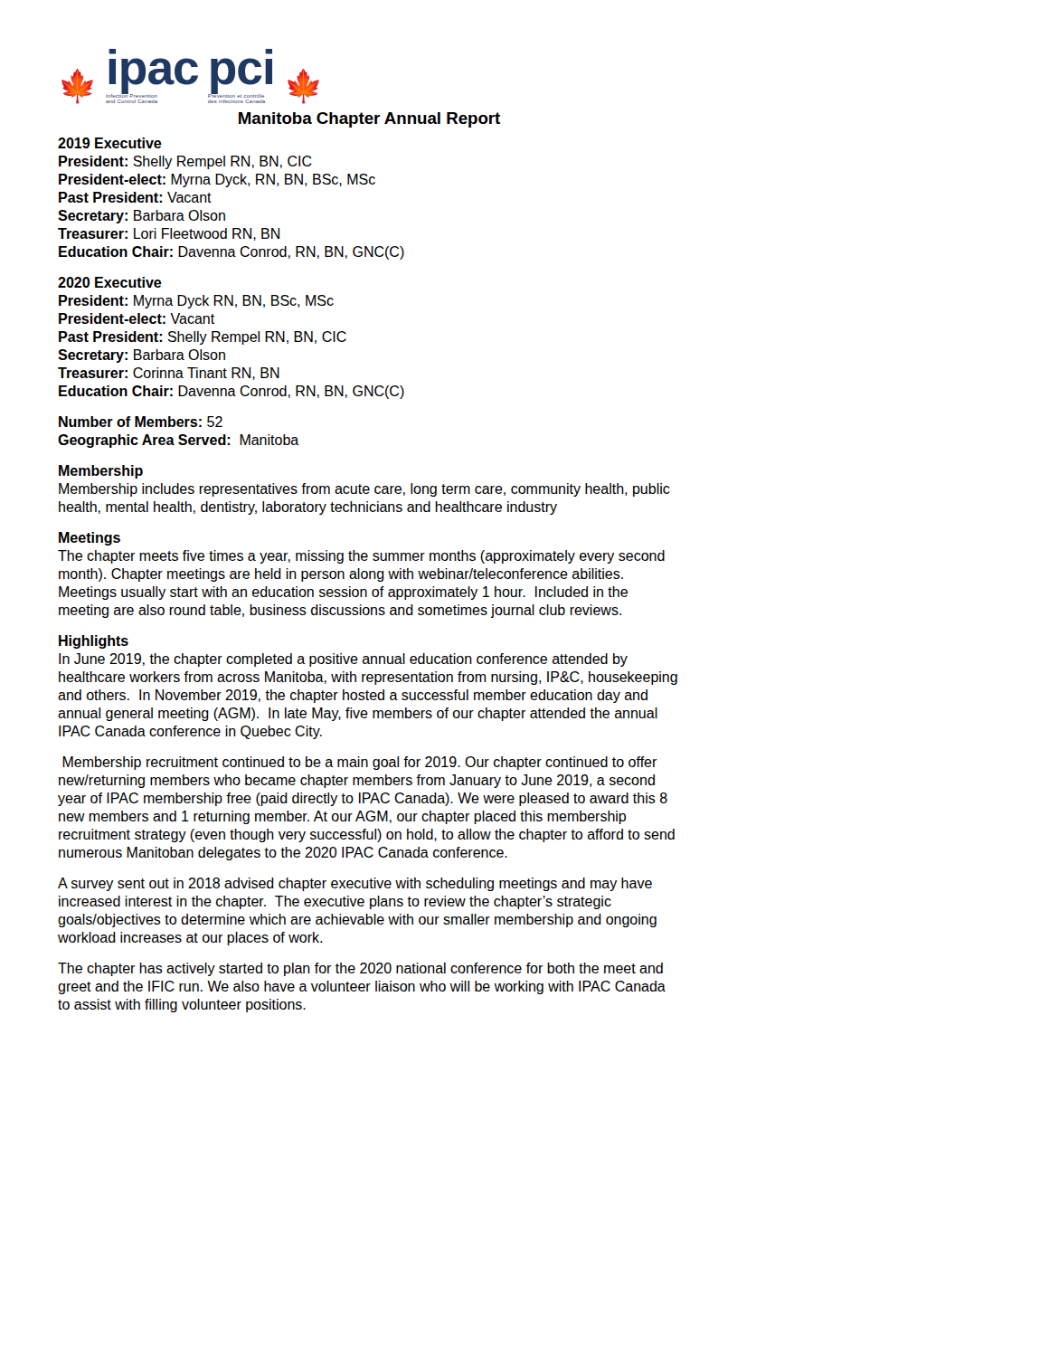🍁 ipacInfection Prevention
and Control Canada pciPrévention et contrôle
des infections Canada 🍁
Manitoba Chapter Annual Report
2019 Executive
President: Shelly Rempel RN, BN, CIC
President-elect: Myrna Dyck, RN, BN, BSc, MSc
Past President: Vacant
Secretary: Barbara Olson
Treasurer: Lori Fleetwood RN, BN
Education Chair: Davenna Conrod, RN, BN, GNC(C)
2020 Executive
President: Myrna Dyck RN, BN, BSc, MSc
President-elect: Vacant
Past President: Shelly Rempel RN, BN, CIC
Secretary: Barbara Olson
Treasurer: Corinna Tinant RN, BN
Education Chair: Davenna Conrod, RN, BN, GNC(C)
Number of Members: 52
Geographic Area Served: Manitoba
Membership
Membership includes representatives from acute care, long term care, community health, public health, mental health, dentistry, laboratory technicians and healthcare industry
Meetings
The chapter meets five times a year, missing the summer months (approximately every second month). Chapter meetings are held in person along with webinar/teleconference abilities. Meetings usually start with an education session of approximately 1 hour. Included in the meeting are also round table, business discussions and sometimes journal club reviews.
Highlights
In June 2019, the chapter completed a positive annual education conference attended by healthcare workers from across Manitoba, with representation from nursing, IP&C, housekeeping and others. In November 2019, the chapter hosted a successful member education day and annual general meeting (AGM). In late May, five members of our chapter attended the annual IPAC Canada conference in Quebec City.
Membership recruitment continued to be a main goal for 2019. Our chapter continued to offer new/returning members who became chapter members from January to June 2019, a second year of IPAC membership free (paid directly to IPAC Canada). We were pleased to award this 8 new members and 1 returning member. At our AGM, our chapter placed this membership recruitment strategy (even though very successful) on hold, to allow the chapter to afford to send numerous Manitoban delegates to the 2020 IPAC Canada conference.
A survey sent out in 2018 advised chapter executive with scheduling meetings and may have increased interest in the chapter. The executive plans to review the chapter’s strategic goals/objectives to determine which are achievable with our smaller membership and ongoing workload increases at our places of work.
The chapter has actively started to plan for the 2020 national conference for both the meet and greet and the IFIC run. We also have a volunteer liaison who will be working with IPAC Canada to assist with filling volunteer positions.